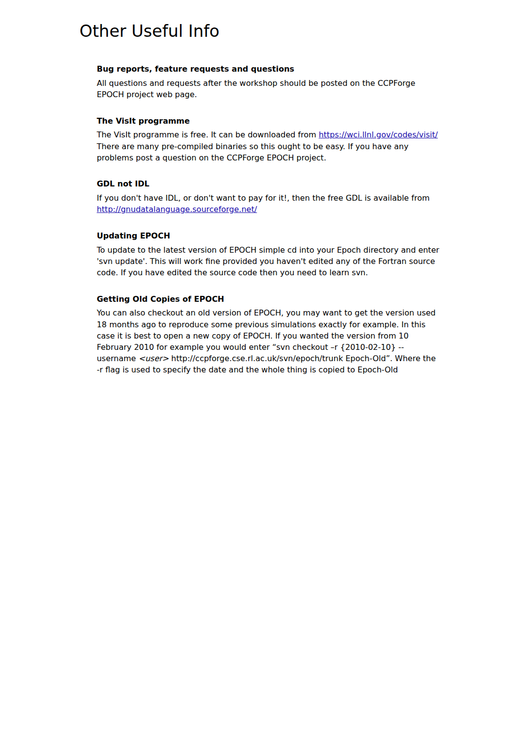Other Useful Info
Bug reports, feature requests and questions
All questions and requests after the workshop should be posted on the CCPForge EPOCH project web page.
The VisIt programme
The VisIt programme is free. It can be downloaded from https://wci.llnl.gov/codes/visit/
There are many pre-compiled binaries so this ought to be easy. If you have any problems post a question on the CCPForge EPOCH project.
GDL not IDL
If you don't have IDL, or don't want to pay for it!, then the free GDL is available from http://gnudatalanguage.sourceforge.net/
Updating EPOCH
To update to the latest version of EPOCH simple cd into your Epoch directory and enter 'svn update'. This will work fine provided you haven't edited any of the Fortran source code. If you have edited the source code then you need to learn svn.
Getting Old Copies of EPOCH
You can also checkout an old version of EPOCH, you may want to get the version used 18 months ago to reproduce some previous simulations exactly for example. In this case it is best to open a new copy of EPOCH. If you wanted the version from 10 February 2010 for example you would enter “svn checkout –r {2010-02-10} --username <user> http://ccpforge.cse.rl.ac.uk/svn/epoch/trunk Epoch-Old”. Where the -r flag is used to specify the date and the whole thing is copied to Epoch-Old